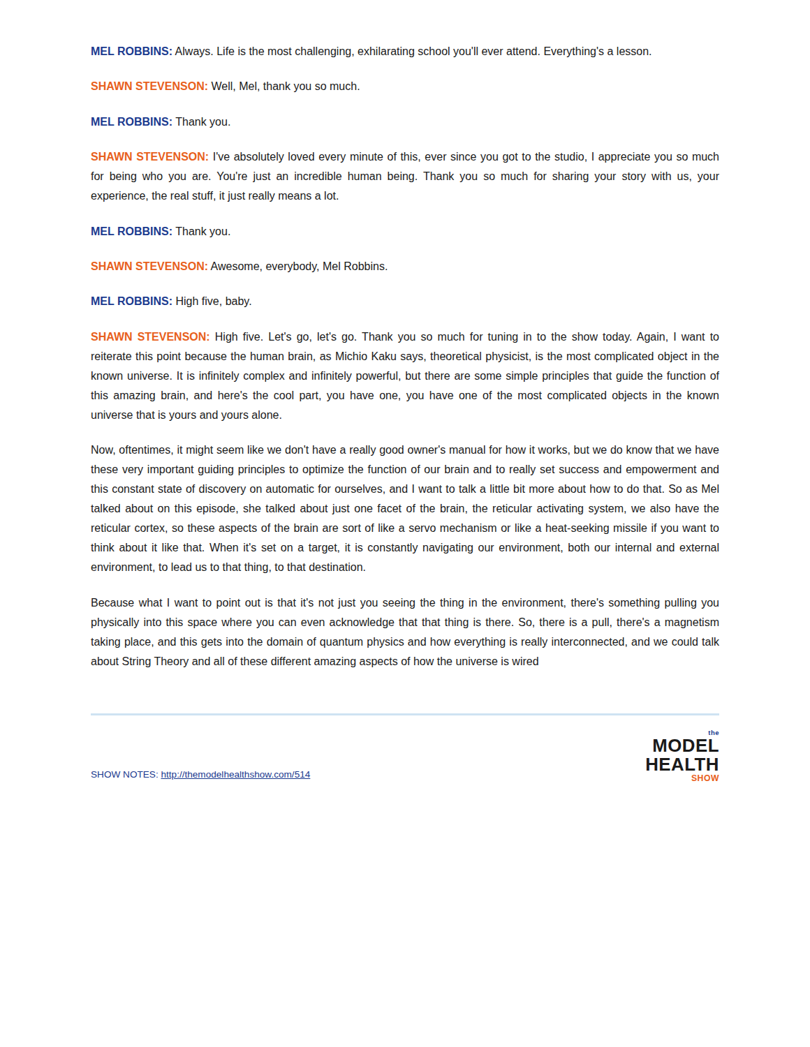MEL ROBBINS: Always. Life is the most challenging, exhilarating school you'll ever attend. Everything's a lesson.
SHAWN STEVENSON: Well, Mel, thank you so much.
MEL ROBBINS: Thank you.
SHAWN STEVENSON: I've absolutely loved every minute of this, ever since you got to the studio, I appreciate you so much for being who you are. You're just an incredible human being. Thank you so much for sharing your story with us, your experience, the real stuff, it just really means a lot.
MEL ROBBINS: Thank you.
SHAWN STEVENSON: Awesome, everybody, Mel Robbins.
MEL ROBBINS: High five, baby.
SHAWN STEVENSON: High five. Let's go, let's go. Thank you so much for tuning in to the show today. Again, I want to reiterate this point because the human brain, as Michio Kaku says, theoretical physicist, is the most complicated object in the known universe. It is infinitely complex and infinitely powerful, but there are some simple principles that guide the function of this amazing brain, and here's the cool part, you have one, you have one of the most complicated objects in the known universe that is yours and yours alone.
Now, oftentimes, it might seem like we don't have a really good owner's manual for how it works, but we do know that we have these very important guiding principles to optimize the function of our brain and to really set success and empowerment and this constant state of discovery on automatic for ourselves, and I want to talk a little bit more about how to do that. So as Mel talked about on this episode, she talked about just one facet of the brain, the reticular activating system, we also have the reticular cortex, so these aspects of the brain are sort of like a servo mechanism or like a heat-seeking missile if you want to think about it like that. When it's set on a target, it is constantly navigating our environment, both our internal and external environment, to lead us to that thing, to that destination.
Because what I want to point out is that it's not just you seeing the thing in the environment, there's something pulling you physically into this space where you can even acknowledge that that thing is there. So, there is a pull, there's a magnetism taking place, and this gets into the domain of quantum physics and how everything is really interconnected, and we could talk about String Theory and all of these different amazing aspects of how the universe is wired
SHOW NOTES: http://themodelhealthshow.com/514
the MODEL HEALTH SHOW